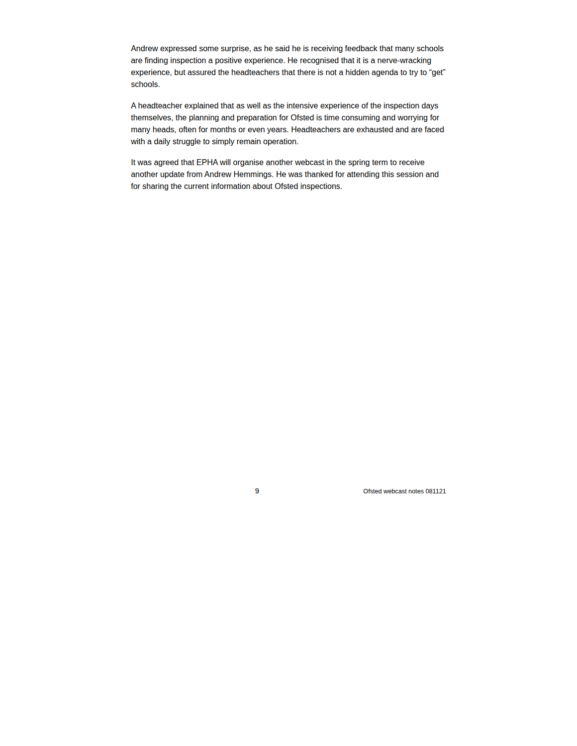Andrew expressed some surprise, as he said he is receiving feedback that many schools are finding inspection a positive experience. He recognised that it is a nerve-wracking experience, but assured the headteachers that there is not a hidden agenda to try to “get” schools.
A headteacher explained that as well as the intensive experience of the inspection days themselves, the planning and preparation for Ofsted is time consuming and worrying for many heads, often for months or even years. Headteachers are exhausted and are faced with a daily struggle to simply remain operation.
It was agreed that EPHA will organise another webcast in the spring term to receive another update from Andrew Hemmings. He was thanked for attending this session and for sharing the current information about Ofsted inspections.
9
Ofsted webcast notes 081121